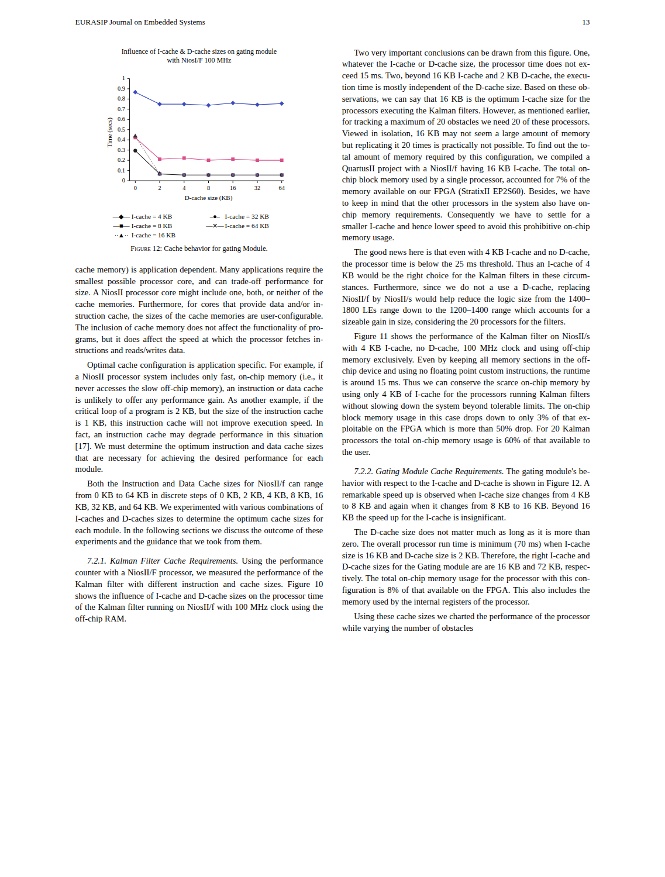EURASIP Journal on Embedded Systems 13
Influence of I-cache & D-cache sizes on gating module
with NiosI/F 100 MHz
1 0.9 0.8 0.7 0.6 0.5 0.4 0.3 0.2 0.1 0 Time (secs) 0 2 4 8 16 32 64 D-cache size (KB)
—◆— I-cache = 4 KB –●– I-cache = 32 KB —■— I-cache = 8 KB —✕— I-cache = 64 KB ··▲·· I-cache = 16 KB
Figure 12: Cache behavior for gating Module.
cache memory) is application dependent. Many applications require the smallest possible processor core, and can trade-off performance for size. A NiosII processor core might include one, both, or neither of the cache memories. Furthermore, for cores that provide data and/or instruction cache, the sizes of the cache memories are user-configurable. The inclusion of cache memory does not affect the functionality of programs, but it does affect the speed at which the processor fetches instructions and reads/writes data.
Optimal cache configuration is application specific. For example, if a NiosII processor system includes only fast, on-chip memory (i.e., it never accesses the slow off-chip memory), an instruction or data cache is unlikely to offer any performance gain. As another example, if the critical loop of a program is 2 KB, but the size of the instruction cache is 1 KB, this instruction cache will not improve execution speed. In fact, an instruction cache may degrade performance in this situation [17]. We must determine the optimum instruction and data cache sizes that are necessary for achieving the desired performance for each module.
Both the Instruction and Data Cache sizes for NiosII/f can range from 0 KB to 64 KB in discrete steps of 0 KB, 2 KB, 4 KB, 8 KB, 16 KB, 32 KB, and 64 KB. We experimented with various combinations of I-caches and D-caches sizes to determine the optimum cache sizes for each module. In the following sections we discuss the outcome of these experiments and the guidance that we took from them.
7.2.1. Kalman Filter Cache Requirements. Using the performance counter with a NiosII/F processor, we measured the performance of the Kalman filter with different instruction and cache sizes. Figure 10 shows the influence of I-cache and D-cache sizes on the processor time of the Kalman filter running on NiosII/f with 100 MHz clock using the off-chip RAM.
Two very important conclusions can be drawn from this figure. One, whatever the I-cache or D-cache size, the processor time does not exceed 15 ms. Two, beyond 16 KB I-cache and 2 KB D-cache, the execution time is mostly independent of the D-cache size. Based on these observations, we can say that 16 KB is the optimum I-cache size for the processors executing the Kalman filters. However, as mentioned earlier, for tracking a maximum of 20 obstacles we need 20 of these processors. Viewed in isolation, 16 KB may not seem a large amount of memory but replicating it 20 times is practically not possible. To find out the total amount of memory required by this configuration, we compiled a QuartusII project with a NiosII/f having 16 KB I-cache. The total on-chip block memory used by a single processor, accounted for 7% of the memory available on our FPGA (StratixII EP2S60). Besides, we have to keep in mind that the other processors in the system also have on-chip memory requirements. Consequently we have to settle for a smaller I-cache and hence lower speed to avoid this prohibitive on-chip memory usage.
The good news here is that even with 4 KB I-cache and no D-cache, the processor time is below the 25 ms threshold. Thus an I-cache of 4 KB would be the right choice for the Kalman filters in these circumstances. Furthermore, since we do not a use a D-cache, replacing NiosII/f by NiosII/s would help reduce the logic size from the 1400–1800 LEs range down to the 1200–1400 range which accounts for a sizeable gain in size, considering the 20 processors for the filters.
Figure 11 shows the performance of the Kalman filter on NiosII/s with 4 KB I-cache, no D-cache, 100 MHz clock and using off-chip memory exclusively. Even by keeping all memory sections in the off-chip device and using no floating point custom instructions, the runtime is around 15 ms. Thus we can conserve the scarce on-chip memory by using only 4 KB of I-cache for the processors running Kalman filters without slowing down the system beyond tolerable limits. The on-chip block memory usage in this case drops down to only 3% of that exploitable on the FPGA which is more than 50% drop. For 20 Kalman processors the total on-chip memory usage is 60% of that available to the user.
7.2.2. Gating Module Cache Requirements. The gating module's behavior with respect to the I-cache and D-cache is shown in Figure 12. A remarkable speed up is observed when I-cache size changes from 4 KB to 8 KB and again when it changes from 8 KB to 16 KB. Beyond 16 KB the speed up for the I-cache is insignificant.
The D-cache size does not matter much as long as it is more than zero. The overall processor run time is minimum (70 ms) when I-cache size is 16 KB and D-cache size is 2 KB. Therefore, the right I-cache and D-cache sizes for the Gating module are are 16 KB and 72 KB, respectively. The total on-chip memory usage for the processor with this configuration is 8% of that available on the FPGA. This also includes the memory used by the internal registers of the processor.
Using these cache sizes we charted the performance of the processor while varying the number of obstacles